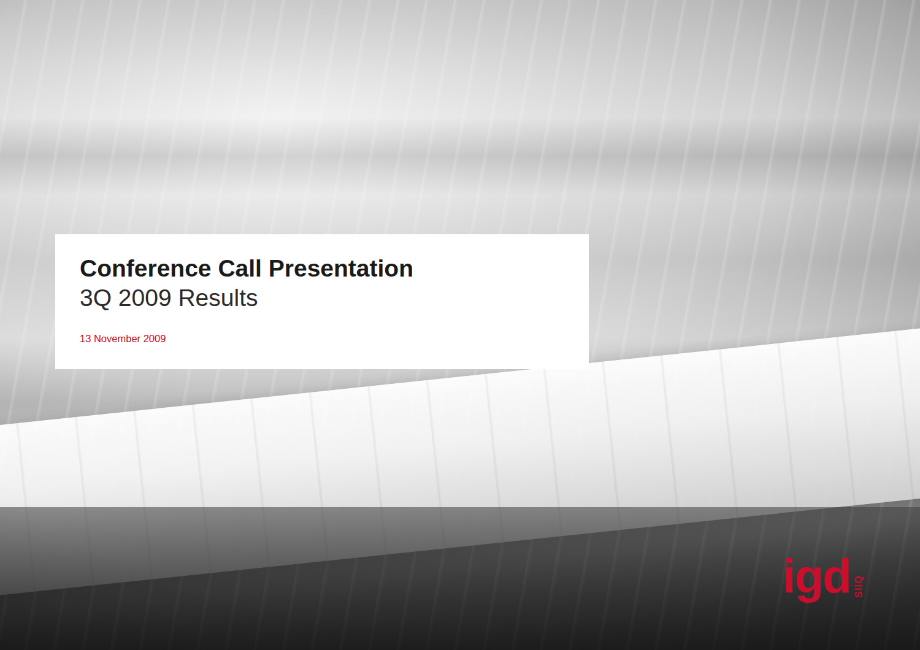Conference Call Presentation 3Q 2009 Results
13 November 2009
igd SIIQ